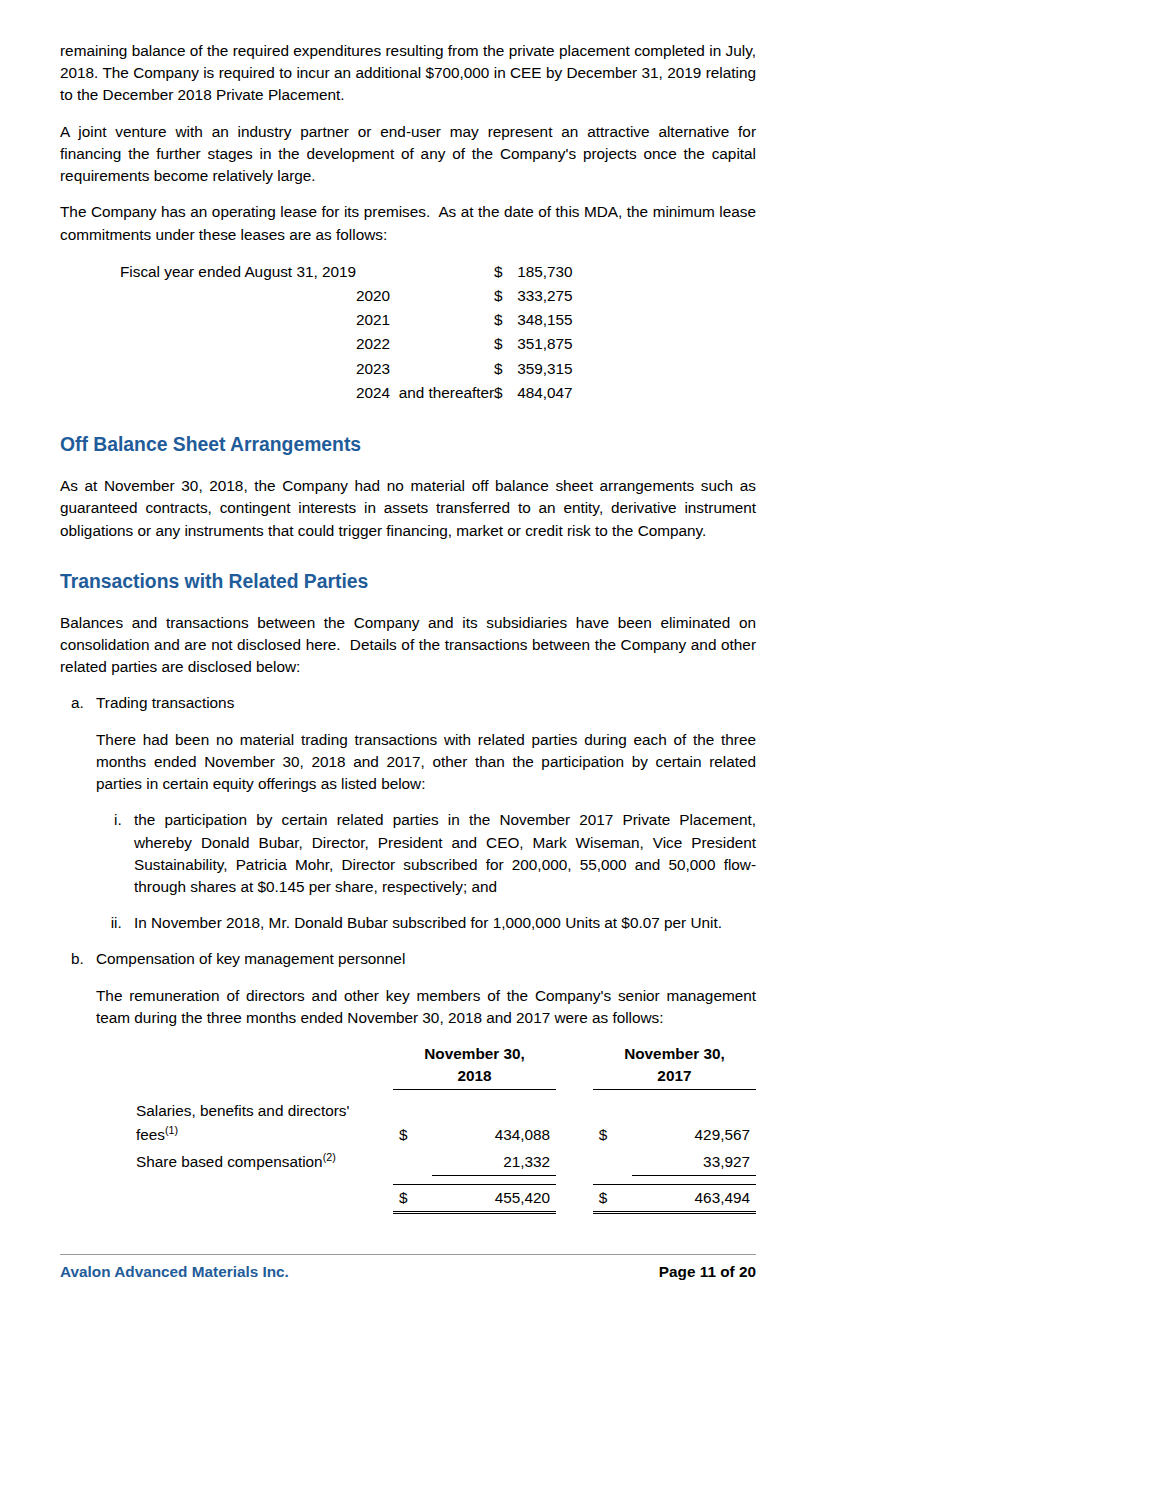remaining balance of the required expenditures resulting from the private placement completed in July, 2018. The Company is required to incur an additional $700,000 in CEE by December 31, 2019 relating to the December 2018 Private Placement.
A joint venture with an industry partner or end-user may represent an attractive alternative for financing the further stages in the development of any of the Company's projects once the capital requirements become relatively large.
The Company has an operating lease for its premises. As at the date of this MDA, the minimum lease commitments under these leases are as follows:
| Fiscal year ended August 31, 2019 | | $ | 185,730 |
| | 2020 | $ | 333,275 |
| | 2021 | $ | 348,155 |
| | 2022 | $ | 351,875 |
| | 2023 | $ | 359,315 |
| | 2024 and thereafter | $ | 484,047 |
Off Balance Sheet Arrangements
As at November 30, 2018, the Company had no material off balance sheet arrangements such as guaranteed contracts, contingent interests in assets transferred to an entity, derivative instrument obligations or any instruments that could trigger financing, market or credit risk to the Company.
Transactions with Related Parties
Balances and transactions between the Company and its subsidiaries have been eliminated on consolidation and are not disclosed here. Details of the transactions between the Company and other related parties are disclosed below:
Trading transactions
There had been no material trading transactions with related parties during each of the three months ended November 30, 2018 and 2017, other than the participation by certain related parties in certain equity offerings as listed below:
the participation by certain related parties in the November 2017 Private Placement, whereby Donald Bubar, Director, President and CEO, Mark Wiseman, Vice President Sustainability, Patricia Mohr, Director subscribed for 200,000, 55,000 and 50,000 flow-through shares at $0.145 per share, respectively; and
In November 2018, Mr. Donald Bubar subscribed for 1,000,000 Units at $0.07 per Unit.
Compensation of key management personnel
The remuneration of directors and other key members of the Company's senior management team during the three months ended November 30, 2018 and 2017 were as follows:
| | November 30, 2018 | | November 30, 2017 |
| --- | --- | --- | --- |
| Salaries, benefits and directors' fees (1) | $ | 434,088 | | $ | 429,567 |
| Share based compensation (2) | | 21,332 | | | 33,927 |
| | $ | 455,420 | | $ | 463,494 |
Avalon Advanced Materials Inc. Page 11 of 20